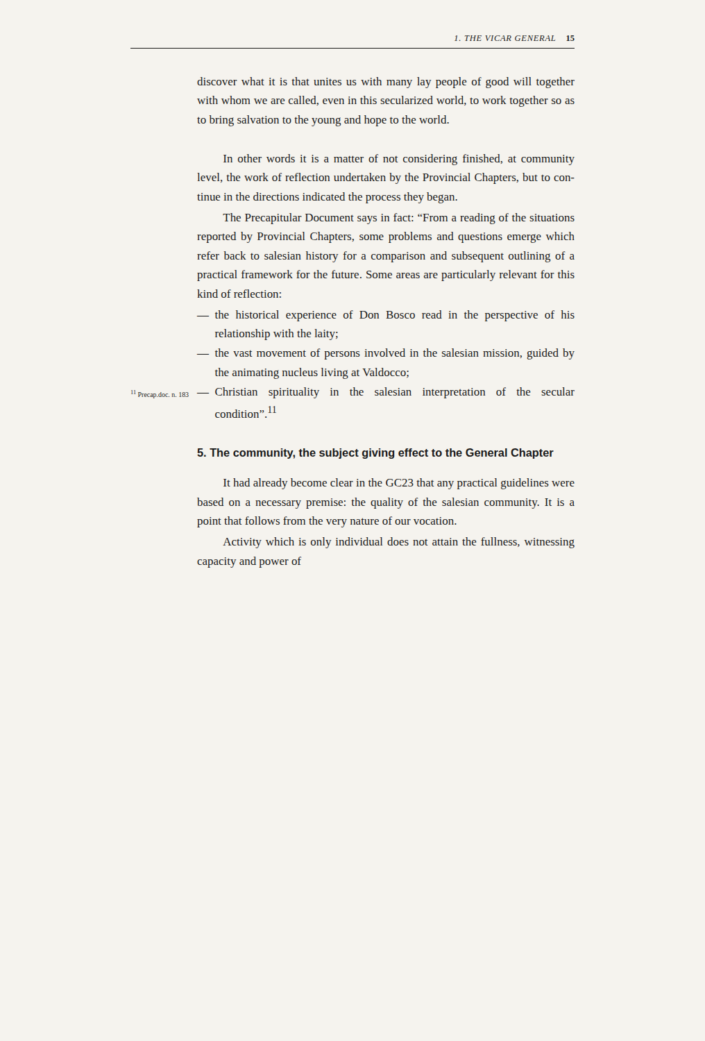1. THE VICAR GENERAL 15
discover what it is that unites us with many lay people of good will together with whom we are called, even in this secularized world, to work together so as to bring salvation to the young and hope to the world.
In other words it is a matter of not considering finished, at community level, the work of reflection undertaken by the Provincial Chapters, but to continue in the directions indicated the process they began.
The Precapitular Document says in fact: “From a reading of the situations reported by Provincial Chapters, some problems and questions emerge which refer back to salesian history for a comparison and subsequent outlining of a practical framework for the future. Some areas are particularly relevant for this kind of reflection:
the historical experience of Don Bosco read in the perspective of his relationship with the laity;
the vast movement of persons involved in the salesian mission, guided by the animating nucleus living at Valdocco;
Christian spirituality in the salesian interpretation of the secular condition”.11
5. The community, the subject giving effect to the General Chapter
It had already become clear in the GC23 that any practical guidelines were based on a necessary premise: the quality of the salesian community. It is a point that follows from the very nature of our vocation.
Activity which is only individual does not attain the fullness, witnessing capacity and power of
11 Precap.doc. n. 183